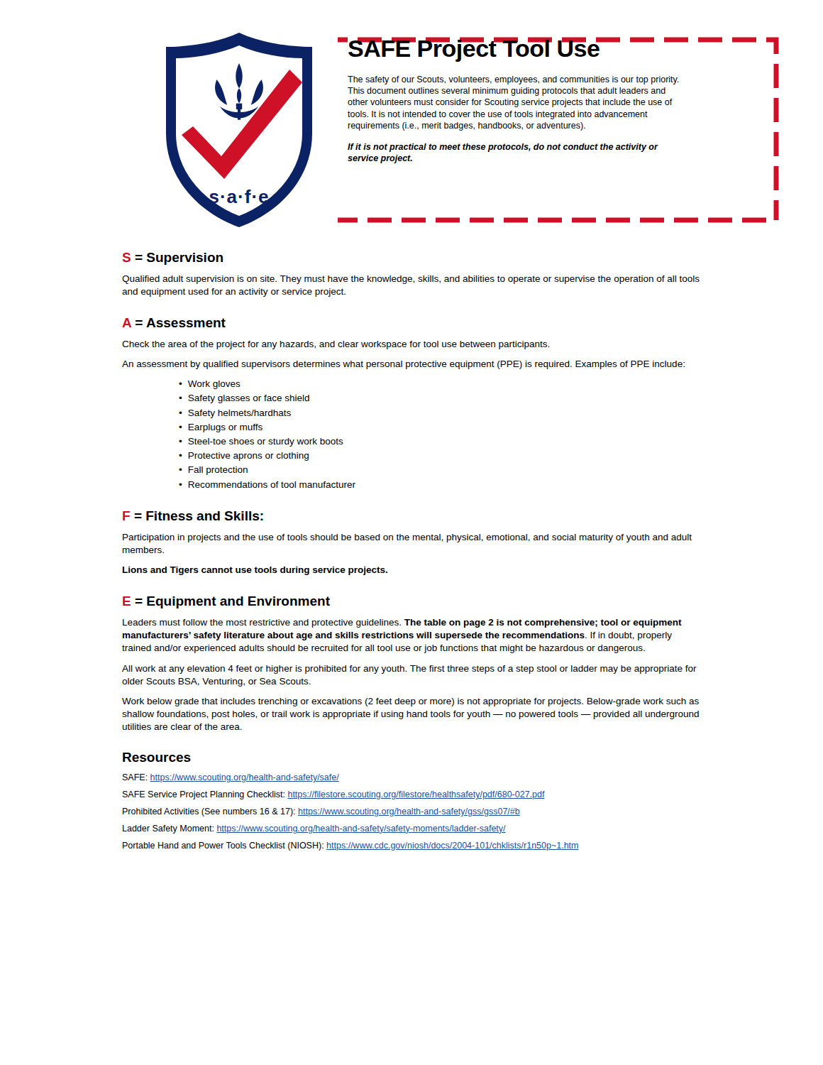s·a·f·e
SAFE Project Tool Use
The safety of our Scouts, volunteers, employees, and communities is our top priority. This document outlines several minimum guiding protocols that adult leaders and other volunteers must consider for Scouting service projects that include the use of tools. It is not intended to cover the use of tools integrated into advancement requirements (i.e., merit badges, handbooks, or adventures).
If it is not practical to meet these protocols, do not conduct the activity or service project.
S = Supervision
Qualified adult supervision is on site. They must have the knowledge, skills, and abilities to operate or supervise the operation of all tools and equipment used for an activity or service project.
A = Assessment
Check the area of the project for any hazards, and clear workspace for tool use between participants.
An assessment by qualified supervisors determines what personal protective equipment (PPE) is required. Examples of PPE include:
Work gloves
Safety glasses or face shield
Safety helmets/hardhats
Earplugs or muffs
Steel-toe shoes or sturdy work boots
Protective aprons or clothing
Fall protection
Recommendations of tool manufacturer
F = Fitness and Skills:
Participation in projects and the use of tools should be based on the mental, physical, emotional, and social maturity of youth and adult members.
Lions and Tigers cannot use tools during service projects.
E = Equipment and Environment
Leaders must follow the most restrictive and protective guidelines. The table on page 2 is not comprehensive; tool or equipment manufacturers’ safety literature about age and skills restrictions will supersede the recommendations. If in doubt, properly trained and/or experienced adults should be recruited for all tool use or job functions that might be hazardous or dangerous.
All work at any elevation 4 feet or higher is prohibited for any youth. The first three steps of a step stool or ladder may be appropriate for older Scouts BSA, Venturing, or Sea Scouts.
Work below grade that includes trenching or excavations (2 feet deep or more) is not appropriate for projects. Below-grade work such as shallow foundations, post holes, or trail work is appropriate if using hand tools for youth — no powered tools — provided all underground utilities are clear of the area.
Resources
SAFE: https://www.scouting.org/health-and-safety/safe/
SAFE Service Project Planning Checklist: https://filestore.scouting.org/filestore/healthsafety/pdf/680-027.pdf
Prohibited Activities (See numbers 16 & 17): https://www.scouting.org/health-and-safety/gss/gss07/#b
Ladder Safety Moment: https://www.scouting.org/health-and-safety/safety-moments/ladder-safety/
Portable Hand and Power Tools Checklist (NIOSH): https://www.cdc.gov/niosh/docs/2004-101/chklists/r1n50p~1.htm